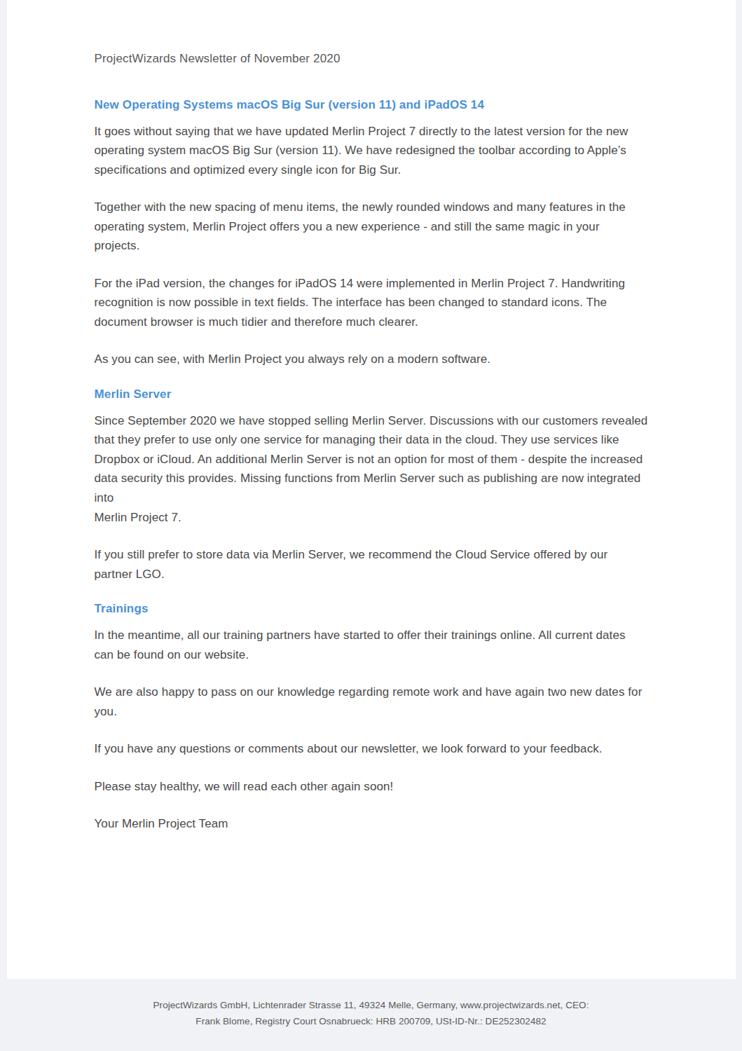ProjectWizards Newsletter of November 2020
New Operating Systems macOS Big Sur (version 11) and iPadOS 14
It goes without saying that we have updated Merlin Project 7 directly to the latest version for the new operating system macOS Big Sur (version 11). We have redesigned the toolbar according to Apple’s specifications and optimized every single icon for Big Sur.
Together with the new spacing of menu items, the newly rounded windows and many features in the operating system, Merlin Project offers you a new experience - and still the same magic in your projects.
For the iPad version, the changes for iPadOS 14 were implemented in Merlin Project 7. Handwriting recognition is now possible in text fields. The interface has been changed to standard icons. The document browser is much tidier and therefore much clearer.
As you can see, with Merlin Project you always rely on a modern software.
Merlin Server
Since September 2020 we have stopped selling Merlin Server. Discussions with our customers revealed that they prefer to use only one service for managing their data in the cloud. They use services like Dropbox or iCloud. An additional Merlin Server is not an option for most of them - despite the increased data security this provides. Missing functions from Merlin Server such as publishing are now integrated into
Merlin Project 7.
If you still prefer to store data via Merlin Server, we recommend the Cloud Service offered by our partner LGO.
Trainings
In the meantime, all our training partners have started to offer their trainings online. All current dates can be found on our website.
We are also happy to pass on our knowledge regarding remote work and have again two new dates for you.
If you have any questions or comments about our newsletter, we look forward to your feedback.
Please stay healthy, we will read each other again soon!
Your Merlin Project Team
ProjectWizards GmbH, Lichtenrader Strasse 11, 49324 Melle, Germany, www.projectwizards.net, CEO:
Frank Blome, Registry Court Osnabrueck: HRB 200709, USt-ID-Nr.: DE252302482